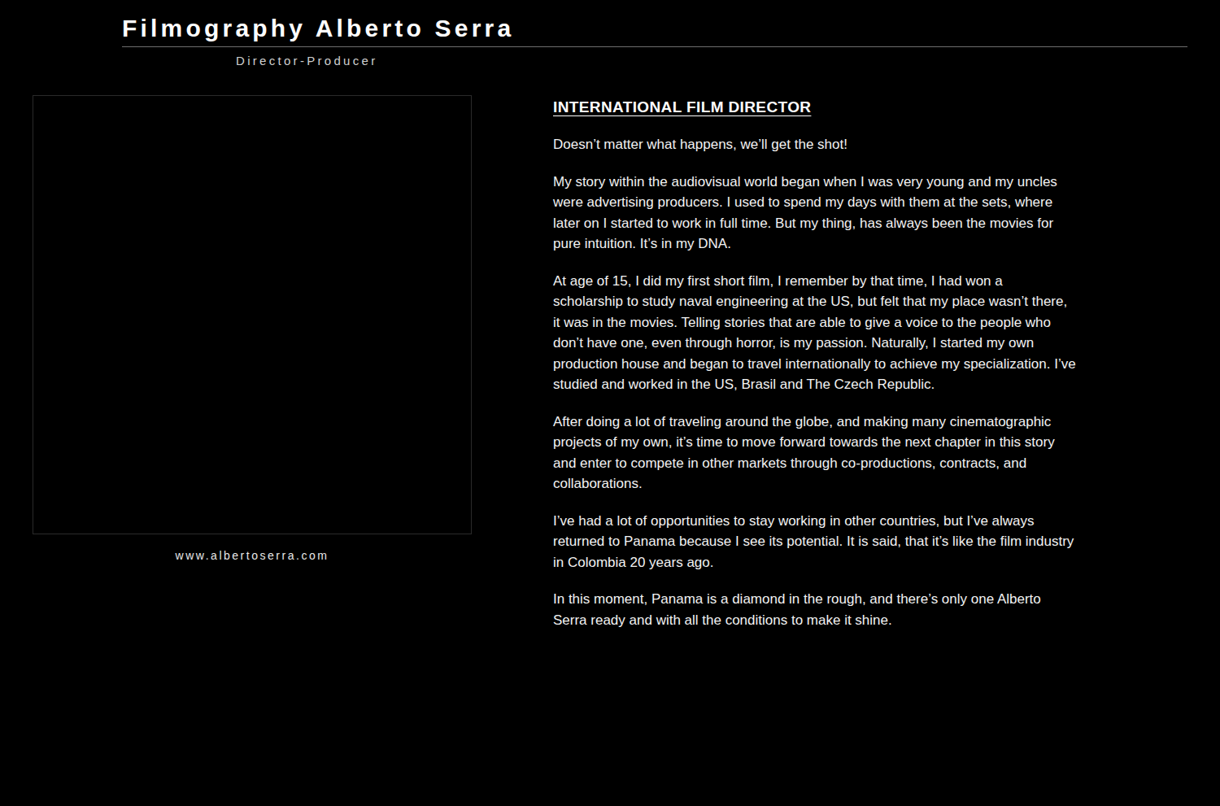Filmography Alberto Serra
Director-Producer
www.albertoserra.com
INTERNATIONAL FILM DIRECTOR
Doesn’t matter what happens, we’ll get the shot!
My story within the audiovisual world began when I was very young and my uncles were advertising producers. I used to spend my days with them at the sets, where later on I started to work in full time. But my thing, has always been the movies for pure intuition. It’s in my DNA.
At age of 15, I did my first short film, I remember by that time, I had won a scholarship to study naval engineering at the US, but felt that my place wasn’t there, it was in the movies. Telling stories that are able to give a voice to the people who don’t have one, even through horror, is my passion. Naturally, I started my own production house and began to travel internationally to achieve my specialization. I’ve studied and worked in the US, Brasil and The Czech Republic.
After doing a lot of traveling around the globe, and making many cinematographic projects of my own, it’s time to move forward towards the next chapter in this story and enter to compete in other markets through co-productions, contracts, and collaborations.
I’ve had a lot of opportunities to stay working in other countries, but I’ve always returned to Panama because I see its potential. It is said, that it’s like the film industry in Colombia 20 years ago.
In this moment, Panama is a diamond in the rough, and there’s only one Alberto Serra ready and with all the conditions to make it shine.